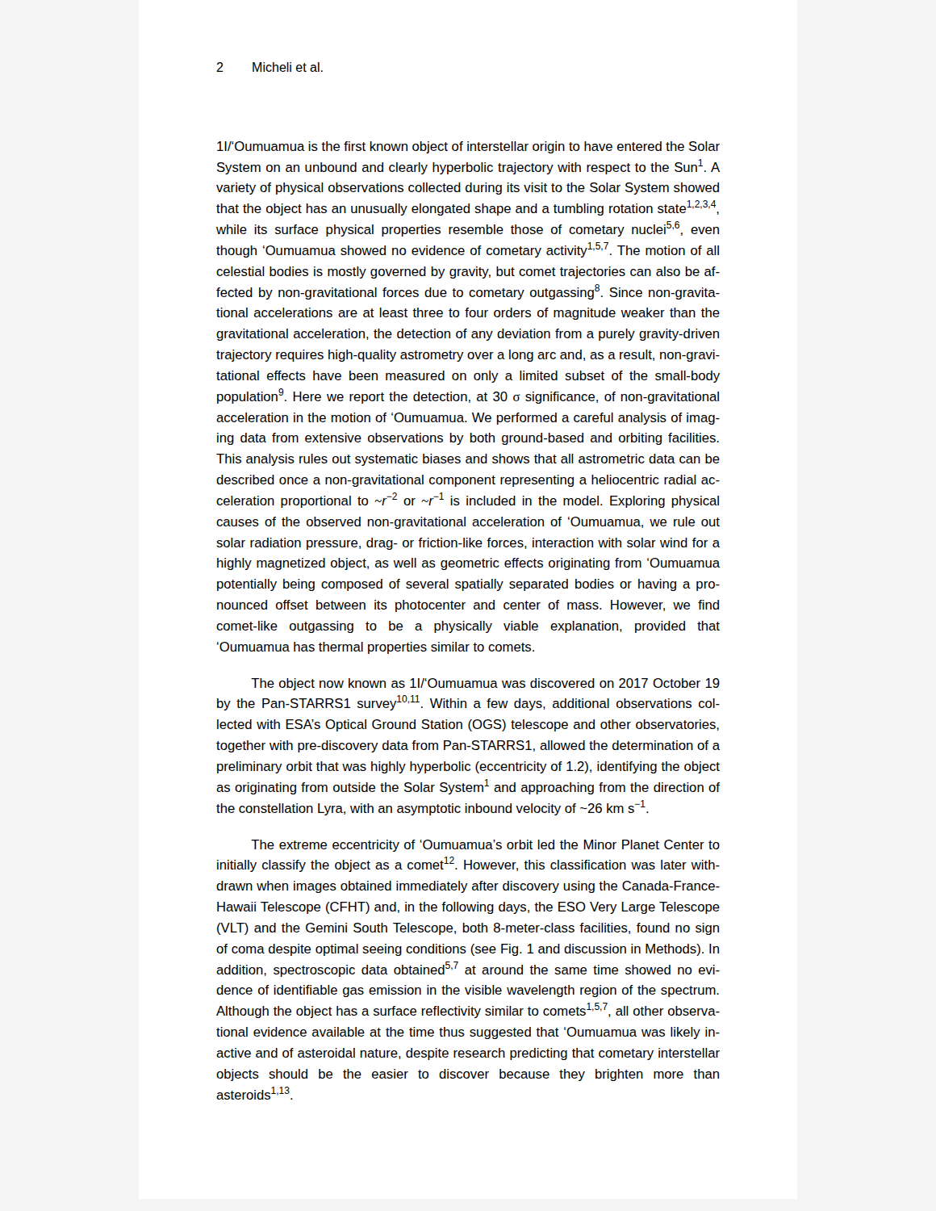2 Micheli et al.
1I/‘Oumuamua is the first known object of interstellar origin to have entered the Solar System on an unbound and clearly hyperbolic trajectory with respect to the Sun1. A variety of physical observations collected during its visit to the Solar System showed that the object has an unusually elongated shape and a tumbling rotation state1,2,3,4, while its surface physical properties resemble those of cometary nuclei5,6, even though ‘Oumuamua showed no evidence of cometary activity1,5,7. The motion of all celestial bodies is mostly governed by gravity, but comet trajectories can also be affected by non-gravitational forces due to cometary outgassing8. Since non-gravitational accelerations are at least three to four orders of magnitude weaker than the gravitational acceleration, the detection of any deviation from a purely gravity-driven trajectory requires high-quality astrometry over a long arc and, as a result, non-gravitational effects have been measured on only a limited subset of the small-body population9. Here we report the detection, at 30 σ significance, of non-gravitational acceleration in the motion of ‘Oumuamua. We performed a careful analysis of imaging data from extensive observations by both ground-based and orbiting facilities. This analysis rules out systematic biases and shows that all astrometric data can be described once a non-gravitational component representing a heliocentric radial acceleration proportional to ~r−2 or ~r−1 is included in the model. Exploring physical causes of the observed non-gravitational acceleration of ‘Oumuamua, we rule out solar radiation pressure, drag- or friction-like forces, interaction with solar wind for a highly magnetized object, as well as geometric effects originating from ‘Oumuamua potentially being composed of several spatially separated bodies or having a pronounced offset between its photocenter and center of mass. However, we find comet-like outgassing to be a physically viable explanation, provided that ‘Oumuamua has thermal properties similar to comets.
The object now known as 1I/‘Oumuamua was discovered on 2017 October 19 by the Pan-STARRS1 survey10,11. Within a few days, additional observations collected with ESA’s Optical Ground Station (OGS) telescope and other observatories, together with pre-discovery data from Pan-STARRS1, allowed the determination of a preliminary orbit that was highly hyperbolic (eccentricity of 1.2), identifying the object as originating from outside the Solar System1 and approaching from the direction of the constellation Lyra, with an asymptotic inbound velocity of ~26 km s−1.
The extreme eccentricity of ‘Oumuamua’s orbit led the Minor Planet Center to initially classify the object as a comet12. However, this classification was later withdrawn when images obtained immediately after discovery using the Canada-France-Hawaii Telescope (CFHT) and, in the following days, the ESO Very Large Telescope (VLT) and the Gemini South Telescope, both 8-meter-class facilities, found no sign of coma despite optimal seeing conditions (see Fig. 1 and discussion in Methods). In addition, spectroscopic data obtained5,7 at around the same time showed no evidence of identifiable gas emission in the visible wavelength region of the spectrum. Although the object has a surface reflectivity similar to comets1,5,7, all other observational evidence available at the time thus suggested that ‘Oumuamua was likely inactive and of asteroidal nature, despite research predicting that cometary interstellar objects should be the easier to discover because they brighten more than asteroids1,13.